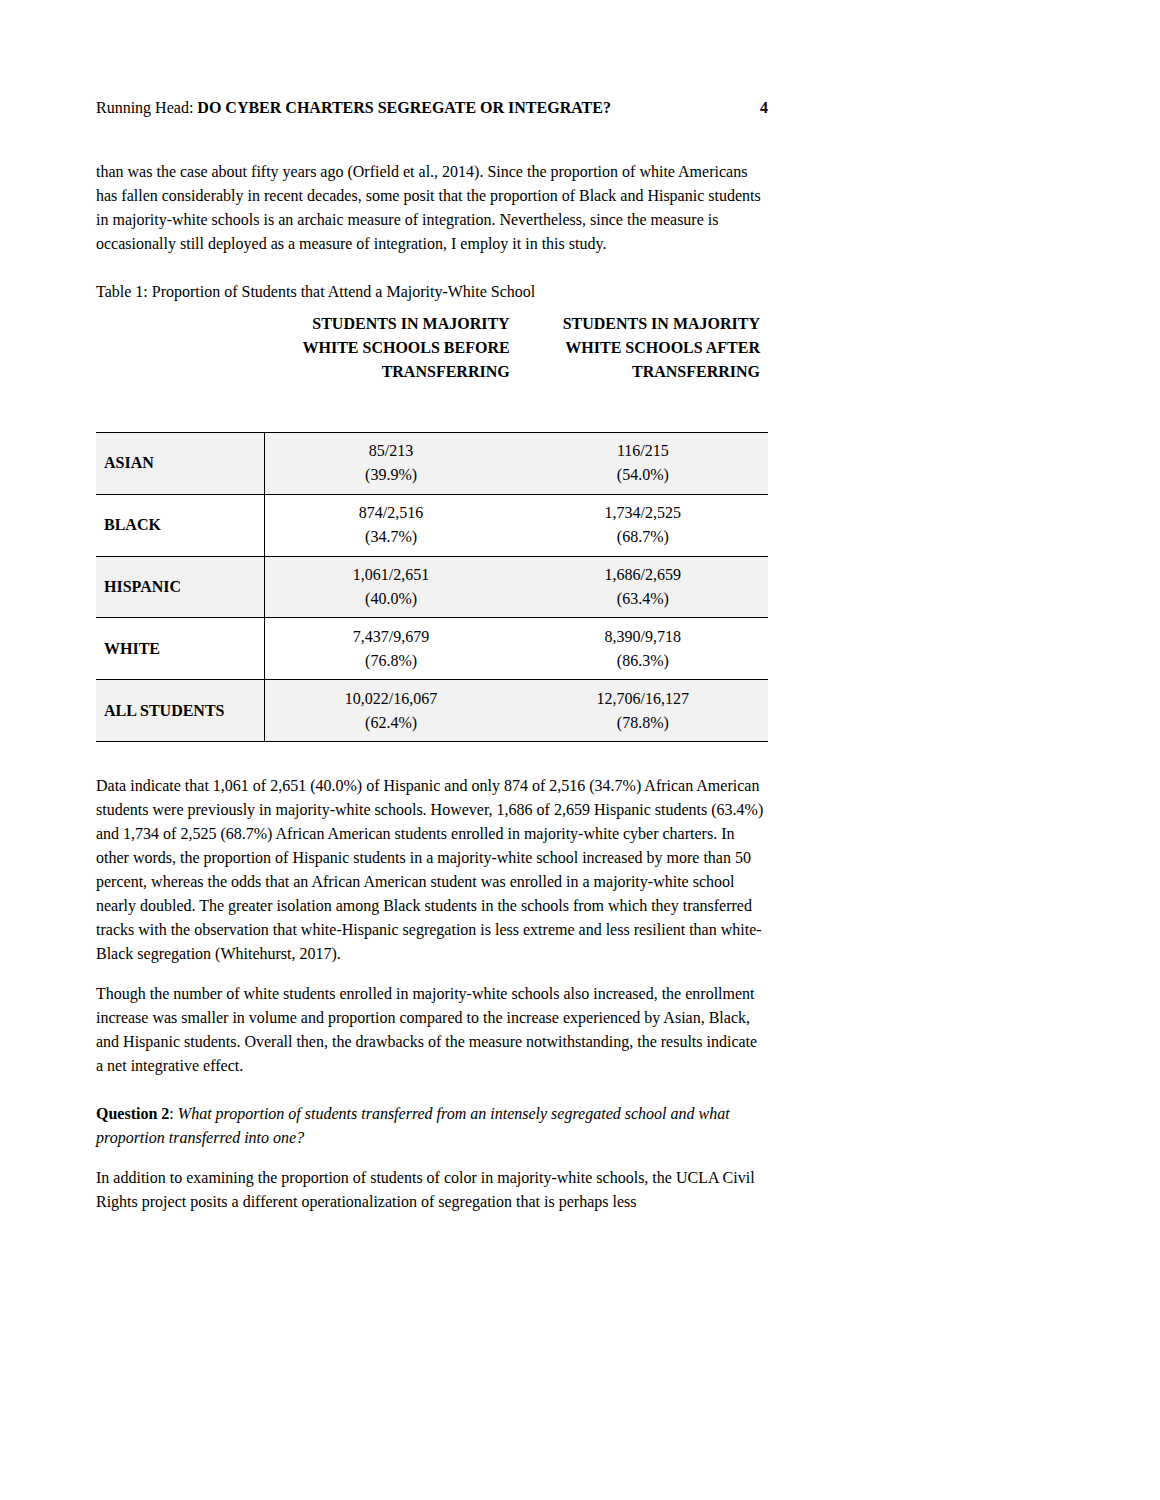Running Head: DO CYBER CHARTERS SEGREGATE OR INTEGRATE? 4
than was the case about fifty years ago (Orfield et al., 2014). Since the proportion of white Americans has fallen considerably in recent decades, some posit that the proportion of Black and Hispanic students in majority-white schools is an archaic measure of integration. Nevertheless, since the measure is occasionally still deployed as a measure of integration, I employ it in this study.
Table 1: Proportion of Students that Attend a Majority-White School
| | Students in Majority White Schools Before Transferring | Students in Majority White Schools After Transferring |
| --- | --- | --- |
| Asian | 85/213 (39.9%) | 116/215 (54.0%) |
| Black | 874/2,516 (34.7%) | 1,734/2,525 (68.7%) |
| Hispanic | 1,061/2,651 (40.0%) | 1,686/2,659 (63.4%) |
| White | 7,437/9,679 (76.8%) | 8,390/9,718 (86.3%) |
| All Students | 10,022/16,067 (62.4%) | 12,706/16,127 (78.8%) |
Data indicate that 1,061 of 2,651 (40.0%) of Hispanic and only 874 of 2,516 (34.7%) African American students were previously in majority-white schools. However, 1,686 of 2,659 Hispanic students (63.4%) and 1,734 of 2,525 (68.7%) African American students enrolled in majority-white cyber charters. In other words, the proportion of Hispanic students in a majority-white school increased by more than 50 percent, whereas the odds that an African American student was enrolled in a majority-white school nearly doubled. The greater isolation among Black students in the schools from which they transferred tracks with the observation that white-Hispanic segregation is less extreme and less resilient than white-Black segregation (Whitehurst, 2017).
Though the number of white students enrolled in majority-white schools also increased, the enrollment increase was smaller in volume and proportion compared to the increase experienced by Asian, Black, and Hispanic students. Overall then, the drawbacks of the measure notwithstanding, the results indicate a net integrative effect.
Question 2: What proportion of students transferred from an intensely segregated school and what proportion transferred into one?
In addition to examining the proportion of students of color in majority-white schools, the UCLA Civil Rights project posits a different operationalization of segregation that is perhaps less